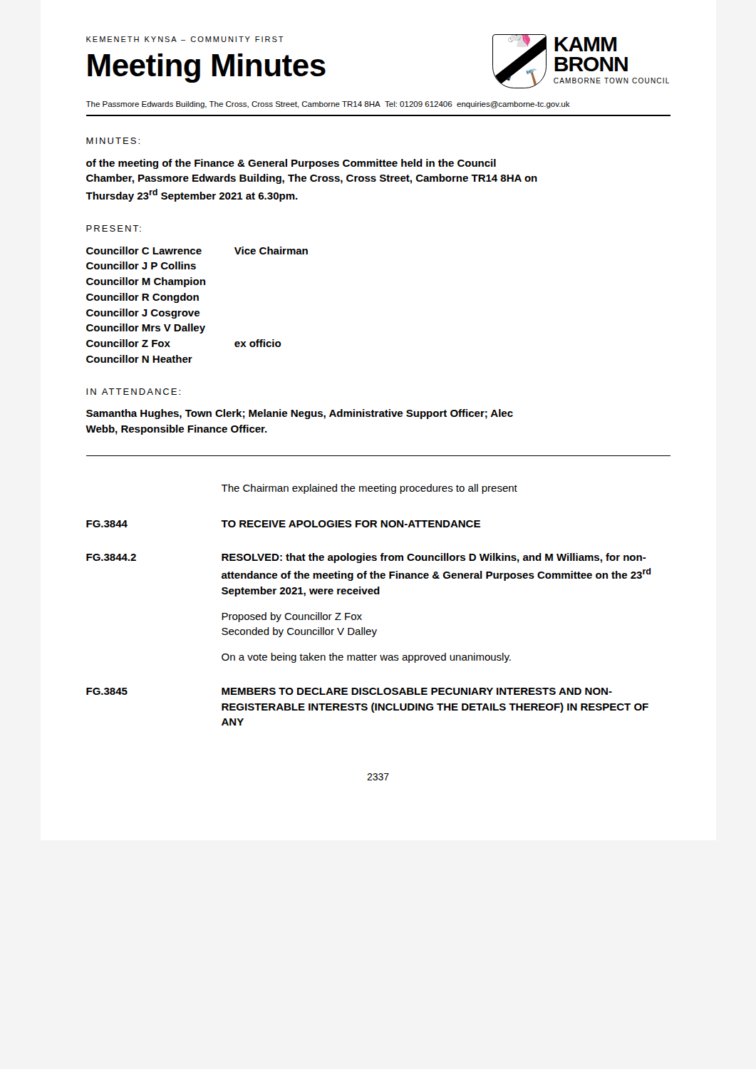Kemeneth Kynsa – Community First
Meeting Minutes
🦄 🗡 🔨
KAMM BRONN Camborne Town Council
The Passmore Edwards Building, The Cross, Cross Street, Camborne TR14 8HA Tel: 01209 612406 enquiries@camborne-tc.gov.uk
Minutes:
of the meeting of the Finance & General Purposes Committee held in the Council Chamber, Passmore Edwards Building, The Cross, Cross Street, Camborne TR14 8HA on Thursday 23rd September 2021 at 6.30pm.
Present:
| Councillor C Lawrence | Vice Chairman |
| Councillor J P Collins | |
| Councillor M Champion | |
| Councillor R Congdon | |
| Councillor J Cosgrove | |
| Councillor Mrs V Dalley | |
| Councillor Z Fox | ex officio |
| Councillor N Heather | |
In attendance:
Samantha Hughes, Town Clerk; Melanie Negus, Administrative Support Officer; Alec Webb, Responsible Finance Officer.
The Chairman explained the meeting procedures to all present
FG.3844
To receive apologies for non-attendance
FG.3844.2
RESOLVED: that the apologies from Councillors D Wilkins, and M Williams, for non-attendance of the meeting of the Finance & General Purposes Committee on the 23rd September 2021, were received
Proposed by Councillor Z Fox Seconded by Councillor V Dalley
On a vote being taken the matter was approved unanimously.
FG.3845
Members to declare disclosable pecuniary interests and non-registerable interests (including the details thereof) in respect of any
2337